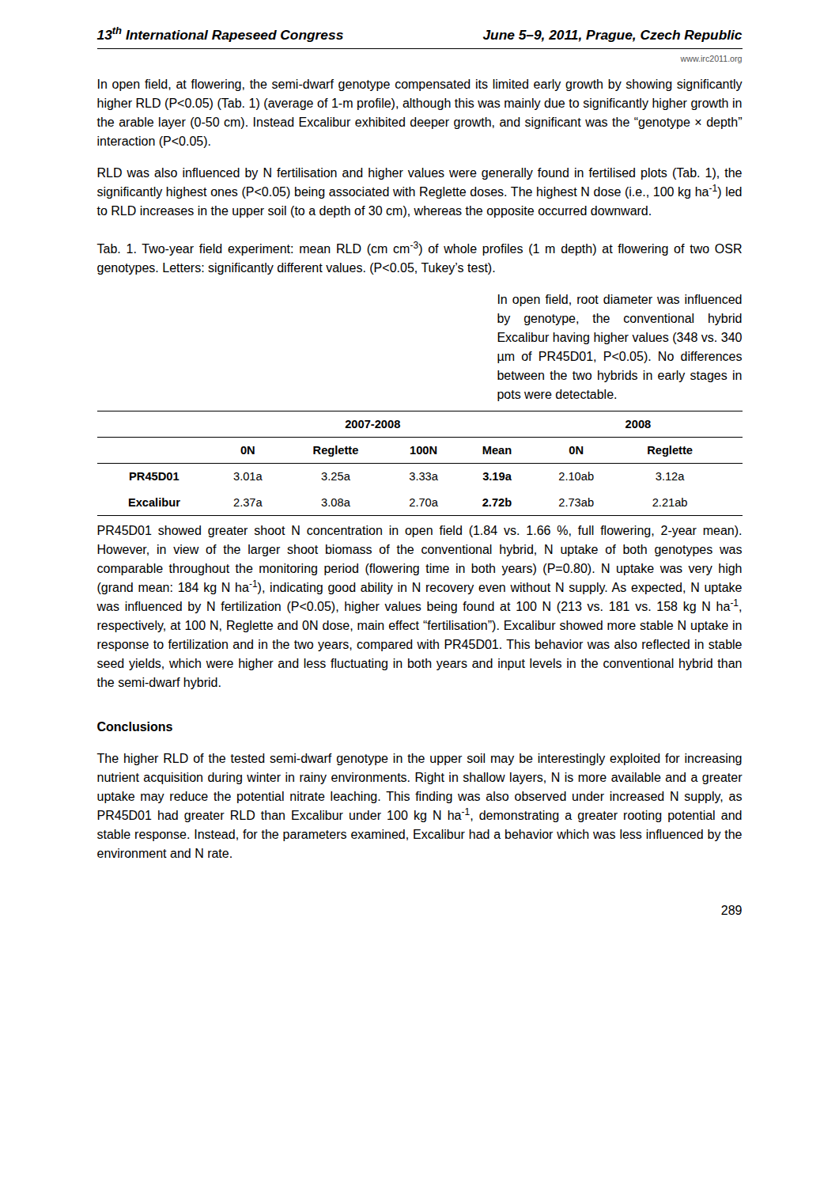13th International Rapeseed Congress June 5–9, 2011, Prague, Czech Republic
www.irc2011.org
In open field, at flowering, the semi-dwarf genotype compensated its limited early growth by showing significantly higher RLD (P<0.05) (Tab. 1) (average of 1-m profile), although this was mainly due to significantly higher growth in the arable layer (0-50 cm). Instead Excalibur exhibited deeper growth, and significant was the “genotype × depth” interaction (P<0.05).
RLD was also influenced by N fertilisation and higher values were generally found in fertilised plots (Tab. 1), the significantly highest ones (P<0.05) being associated with Reglette doses. The highest N dose (i.e., 100 kg ha-1) led to RLD increases in the upper soil (to a depth of 30 cm), whereas the opposite occurred downward.
Tab. 1. Two-year field experiment: mean RLD (cm cm-3) of whole profiles (1 m depth) at flowering of two OSR genotypes. Letters: significantly different values. (P<0.05, Tukey’s test).
In open field, root diameter was influenced by genotype, the conventional hybrid Excalibur having higher values (348 vs. 340 µm of PR45D01, P<0.05). No differences between the two hybrids in early stages in pots were detectable.
| | 2007-2008 | 2008 |
| --- | --- | --- |
| | 0N | Reglette | 100N | Mean | 0N | Reglette | |
| PR45D01 | 3.01a | 3.25a | 3.33a | 3.19a | 2.10ab | 3.12a | |
| Excalibur | 2.37a | 3.08a | 2.70a | 2.72b | 2.73ab | 2.21ab | |
PR45D01 showed greater shoot N concentration in open field (1.84 vs. 1.66 %, full flowering, 2-year mean). However, in view of the larger shoot biomass of the conventional hybrid, N uptake of both genotypes was comparable throughout the monitoring period (flowering time in both years) (P=0.80). N uptake was very high (grand mean: 184 kg N ha-1), indicating good ability in N recovery even without N supply. As expected, N uptake was influenced by N fertilization (P<0.05), higher values being found at 100 N (213 vs. 181 vs. 158 kg N ha-1, respectively, at 100 N, Reglette and 0N dose, main effect “fertilisation”). Excalibur showed more stable N uptake in response to fertilization and in the two years, compared with PR45D01. This behavior was also reflected in stable seed yields, which were higher and less fluctuating in both years and input levels in the conventional hybrid than the semi-dwarf hybrid.
Conclusions
The higher RLD of the tested semi-dwarf genotype in the upper soil may be interestingly exploited for increasing nutrient acquisition during winter in rainy environments. Right in shallow layers, N is more available and a greater uptake may reduce the potential nitrate leaching. This finding was also observed under increased N supply, as PR45D01 had greater RLD than Excalibur under 100 kg N ha-1, demonstrating a greater rooting potential and stable response. Instead, for the parameters examined, Excalibur had a behavior which was less influenced by the environment and N rate.
289